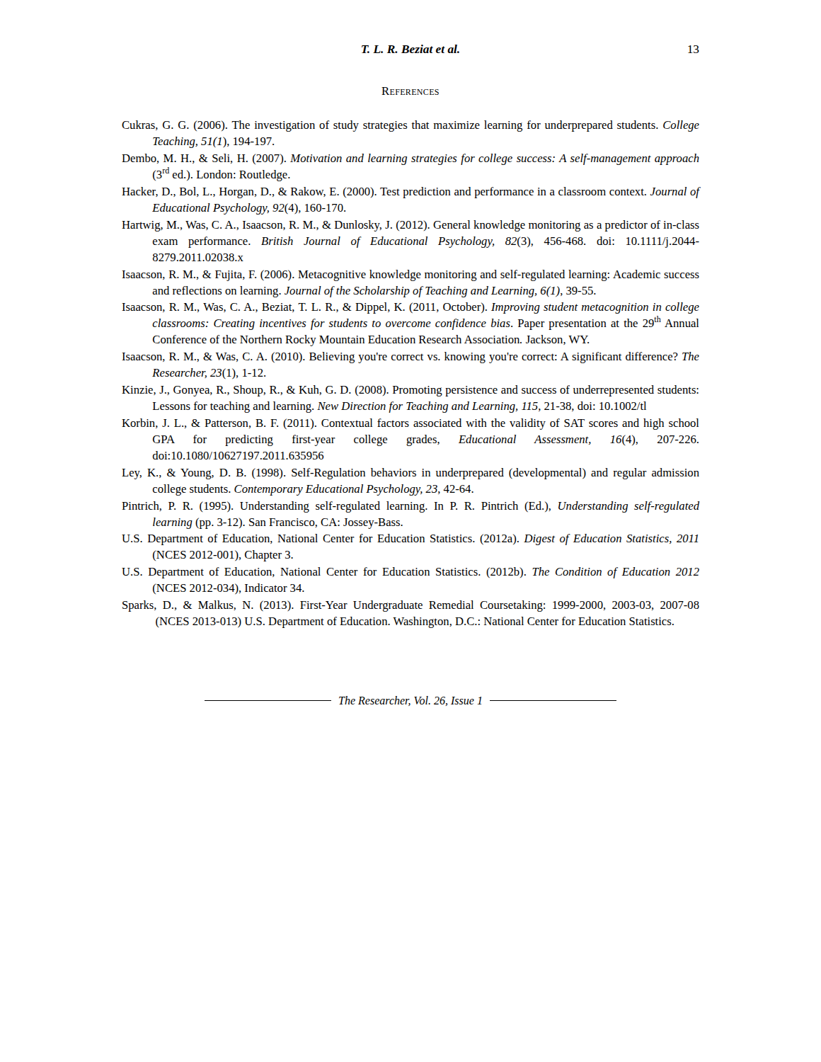T. L. R. Beziat et al. 13
References
Cukras, G. G. (2006). The investigation of study strategies that maximize learning for underprepared students. College Teaching, 51(1), 194-197.
Dembo, M. H., & Seli, H. (2007). Motivation and learning strategies for college success: A self-management approach (3rd ed.). London: Routledge.
Hacker, D., Bol, L., Horgan, D., & Rakow, E. (2000). Test prediction and performance in a classroom context. Journal of Educational Psychology, 92(4), 160-170.
Hartwig, M., Was, C. A., Isaacson, R. M., & Dunlosky, J. (2012). General knowledge monitoring as a predictor of in-class exam performance. British Journal of Educational Psychology, 82(3), 456-468. doi: 10.1111/j.2044-8279.2011.02038.x
Isaacson, R. M., & Fujita, F. (2006). Metacognitive knowledge monitoring and self-regulated learning: Academic success and reflections on learning. Journal of the Scholarship of Teaching and Learning, 6(1), 39-55.
Isaacson, R. M., Was, C. A., Beziat, T. L. R., & Dippel, K. (2011, October). Improving student metacognition in college classrooms: Creating incentives for students to overcome confidence bias. Paper presentation at the 29th Annual Conference of the Northern Rocky Mountain Education Research Association. Jackson, WY.
Isaacson, R. M., & Was, C. A. (2010). Believing you're correct vs. knowing you're correct: A significant difference? The Researcher, 23(1), 1-12.
Kinzie, J., Gonyea, R., Shoup, R., & Kuh, G. D. (2008). Promoting persistence and success of underrepresented students: Lessons for teaching and learning. New Direction for Teaching and Learning, 115, 21-38, doi: 10.1002/tl
Korbin, J. L., & Patterson, B. F. (2011). Contextual factors associated with the validity of SAT scores and high school GPA for predicting first-year college grades, Educational Assessment, 16(4), 207-226. doi:10.1080/10627197.2011.635956
Ley, K., & Young, D. B. (1998). Self-Regulation behaviors in underprepared (developmental) and regular admission college students. Contemporary Educational Psychology, 23, 42-64.
Pintrich, P. R. (1995). Understanding self-regulated learning. In P. R. Pintrich (Ed.), Understanding self-regulated learning (pp. 3-12). San Francisco, CA: Jossey-Bass.
U.S. Department of Education, National Center for Education Statistics. (2012a). Digest of Education Statistics, 2011 (NCES 2012-001), Chapter 3.
U.S. Department of Education, National Center for Education Statistics. (2012b). The Condition of Education 2012 (NCES 2012-034), Indicator 34.
Sparks, D., & Malkus, N. (2013). First-Year Undergraduate Remedial Coursetaking: 1999-2000, 2003-03, 2007-08 (NCES 2013-013) U.S. Department of Education. Washington, D.C.: National Center for Education Statistics.
The Researcher, Vol. 26, Issue 1